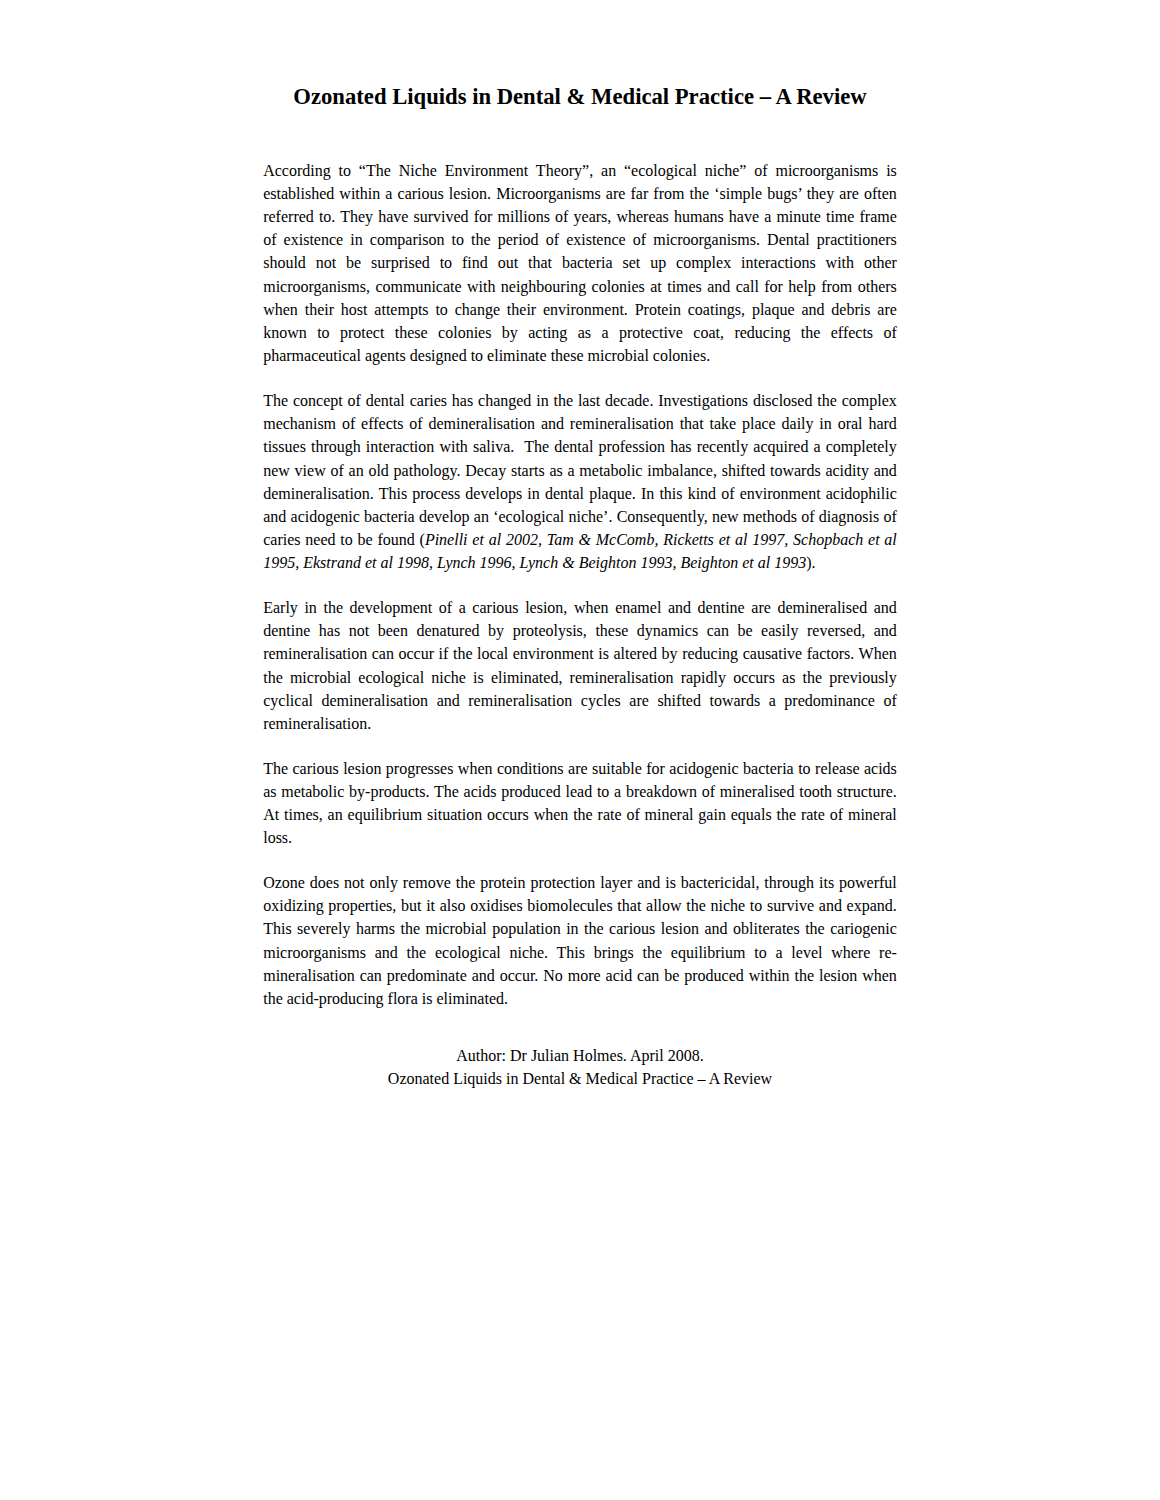Ozonated Liquids in Dental & Medical Practice – A Review
According to “The Niche Environment Theory”, an “ecological niche” of microorganisms is established within a carious lesion. Microorganisms are far from the ‘simple bugs’ they are often referred to. They have survived for millions of years, whereas humans have a minute time frame of existence in comparison to the period of existence of microorganisms. Dental practitioners should not be surprised to find out that bacteria set up complex interactions with other microorganisms, communicate with neighbouring colonies at times and call for help from others when their host attempts to change their environment. Protein coatings, plaque and debris are known to protect these colonies by acting as a protective coat, reducing the effects of pharmaceutical agents designed to eliminate these microbial colonies.
The concept of dental caries has changed in the last decade. Investigations disclosed the complex mechanism of effects of demineralisation and remineralisation that take place daily in oral hard tissues through interaction with saliva. The dental profession has recently acquired a completely new view of an old pathology. Decay starts as a metabolic imbalance, shifted towards acidity and demineralisation. This process develops in dental plaque. In this kind of environment acidophilic and acidogenic bacteria develop an ‘ecological niche’. Consequently, new methods of diagnosis of caries need to be found (Pinelli et al 2002, Tam & McComb, Ricketts et al 1997, Schopbach et al 1995, Ekstrand et al 1998, Lynch 1996, Lynch & Beighton 1993, Beighton et al 1993).
Early in the development of a carious lesion, when enamel and dentine are demineralised and dentine has not been denatured by proteolysis, these dynamics can be easily reversed, and remineralisation can occur if the local environment is altered by reducing causative factors. When the microbial ecological niche is eliminated, remineralisation rapidly occurs as the previously cyclical demineralisation and remineralisation cycles are shifted towards a predominance of remineralisation.
The carious lesion progresses when conditions are suitable for acidogenic bacteria to release acids as metabolic by-products. The acids produced lead to a breakdown of mineralised tooth structure. At times, an equilibrium situation occurs when the rate of mineral gain equals the rate of mineral loss.
Ozone does not only remove the protein protection layer and is bactericidal, through its powerful oxidizing properties, but it also oxidises biomolecules that allow the niche to survive and expand. This severely harms the microbial population in the carious lesion and obliterates the cariogenic microorganisms and the ecological niche. This brings the equilibrium to a level where re-mineralisation can predominate and occur. No more acid can be produced within the lesion when the acid-producing flora is eliminated.
Author: Dr Julian Holmes. April 2008.
Ozonated Liquids in Dental & Medical Practice – A Review